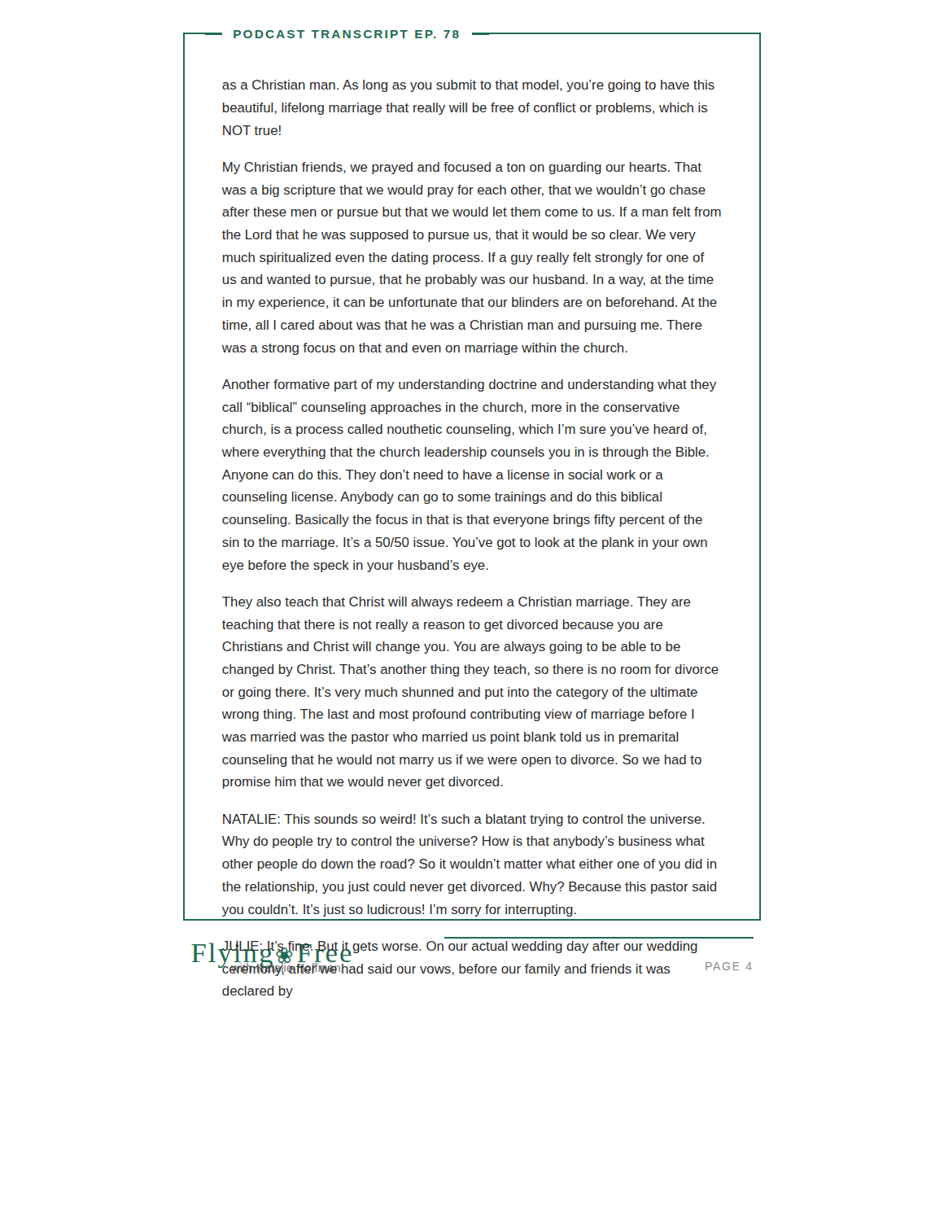Podcast Transcript Ep. 78
as a Christian man. As long as you submit to that model, you’re going to have this beautiful, lifelong marriage that really will be free of conflict or problems, which is NOT true!
My Christian friends, we prayed and focused a ton on guarding our hearts. That was a big scripture that we would pray for each other, that we wouldn’t go chase after these men or pursue but that we would let them come to us. If a man felt from the Lord that he was supposed to pursue us, that it would be so clear. We very much spiritualized even the dating process. If a guy really felt strongly for one of us and wanted to pursue, that he probably was our husband. In a way, at the time in my experience, it can be unfortunate that our blinders are on beforehand. At the time, all I cared about was that he was a Christian man and pursuing me. There was a strong focus on that and even on marriage within the church.
Another formative part of my understanding doctrine and understanding what they call “biblical” counseling approaches in the church, more in the conservative church, is a process called nouthetic counseling, which I’m sure you’ve heard of, where everything that the church leadership counsels you in is through the Bible. Anyone can do this. They don’t need to have a license in social work or a counseling license. Anybody can go to some trainings and do this biblical counseling. Basically the focus in that is that everyone brings fifty percent of the sin to the marriage. It’s a 50/50 issue. You’ve got to look at the plank in your own eye before the speck in your husband’s eye.
They also teach that Christ will always redeem a Christian marriage. They are teaching that there is not really a reason to get divorced because you are Christians and Christ will change you. You are always going to be able to be changed by Christ. That’s another thing they teach, so there is no room for divorce or going there. It’s very much shunned and put into the category of the ultimate wrong thing. The last and most profound contributing view of marriage before I was married was the pastor who married us point blank told us in premarital counseling that he would not marry us if we were open to divorce. So we had to promise him that we would never get divorced.
NATALIE: This sounds so weird! It’s such a blatant trying to control the universe. Why do people try to control the universe? How is that anybody’s business what other people do down the road? So it wouldn’t matter what either one of you did in the relationship, you just could never get divorced. Why? Because this pastor said you couldn’t. It’s just so ludicrous! I’m sorry for interrupting.
JULIE: It’s fine. But it gets worse. On our actual wedding day after our wedding ceremony, after we had said our vows, before our family and friends it was declared by
Flying❀Free
with Natalie Hoffman
Page 4